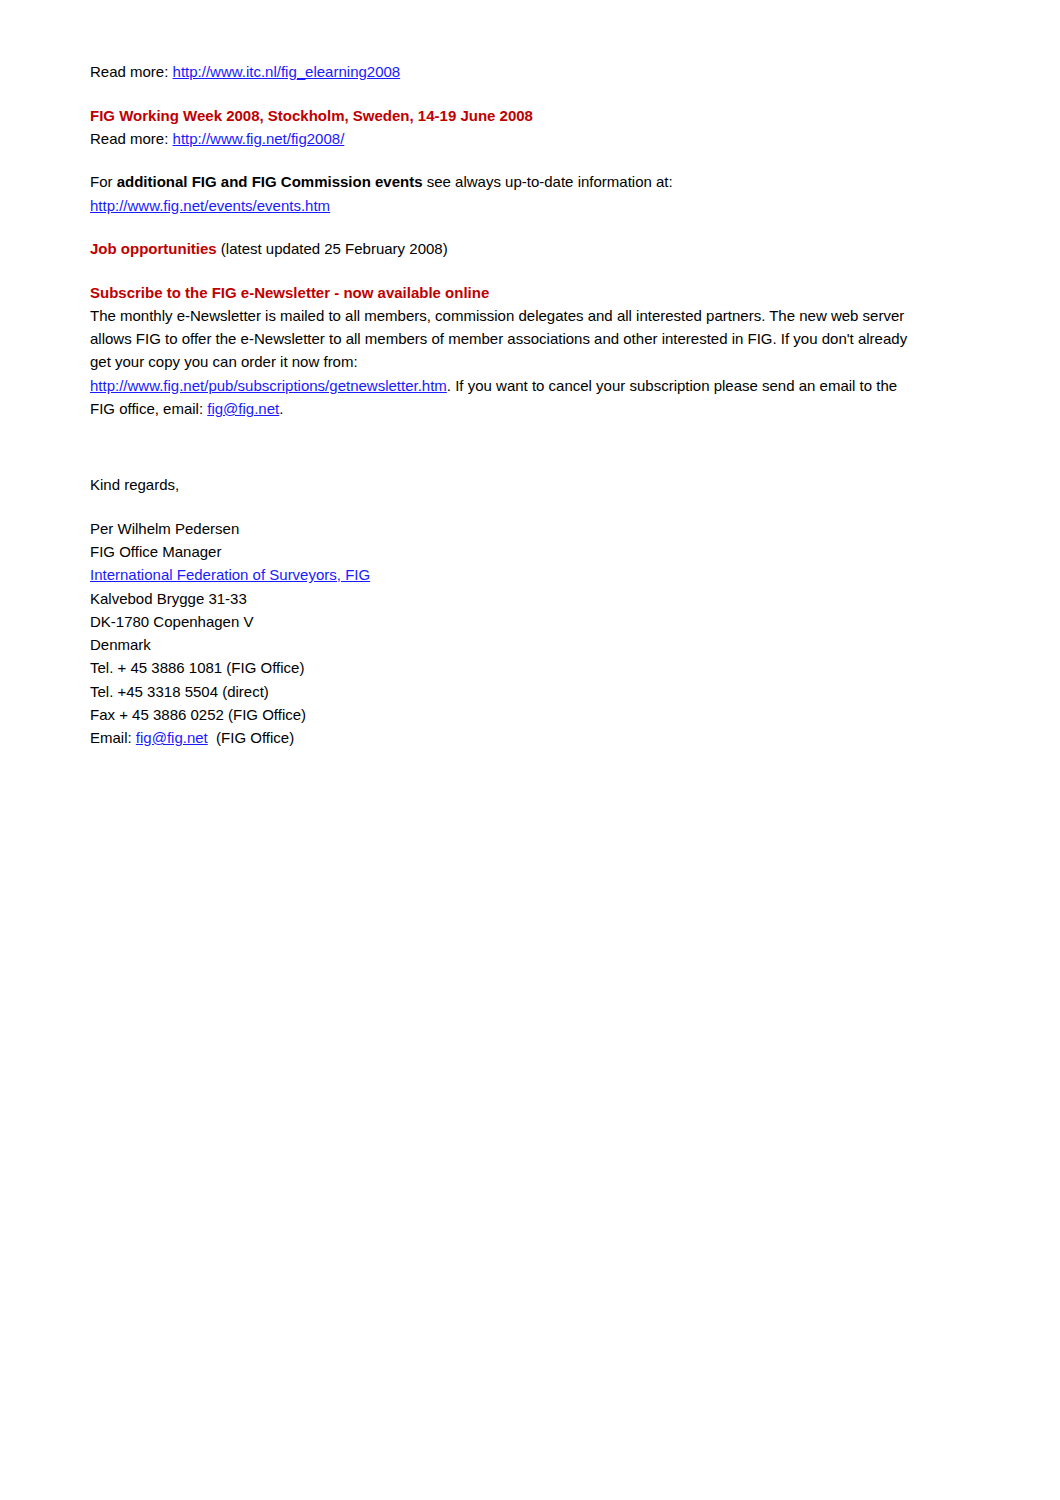Read more: http://www.itc.nl/fig_elearning2008
FIG Working Week 2008, Stockholm, Sweden, 14-19 June 2008
Read more: http://www.fig.net/fig2008/
For additional FIG and FIG Commission events see always up-to-date information at: http://www.fig.net/events/events.htm
Job opportunities (latest updated 25 February 2008)
Subscribe to the FIG e-Newsletter - now available online
The monthly e-Newsletter is mailed to all members, commission delegates and all interested partners. The new web server allows FIG to offer the e-Newsletter to all members of member associations and other interested in FIG. If you don't already get your copy you can order it now from:
http://www.fig.net/pub/subscriptions/getnewsletter.htm. If you want to cancel your subscription please send an email to the FIG office, email: fig@fig.net.
Kind regards,
Per Wilhelm Pedersen FIG Office Manager International Federation of Surveyors, FIG Kalvebod Brygge 31-33 DK-1780 Copenhagen V Denmark Tel. + 45 3886 1081 (FIG Office) Tel. +45 3318 5504 (direct) Fax + 45 3886 0252 (FIG Office) Email: fig@fig.net (FIG Office)